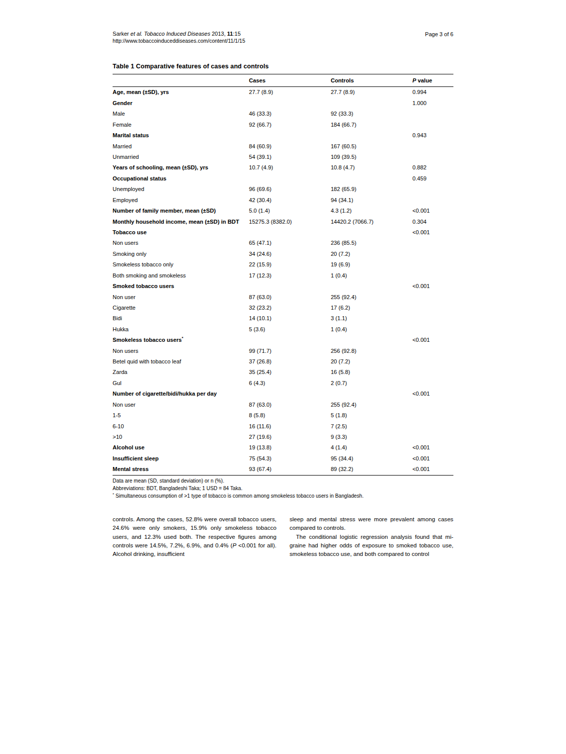Sarker et al. Tobacco Induced Diseases 2013, 11:15
http://www.tobaccoinduceddiseases.com/content/11/1/15
Page 3 of 6
Table 1 Comparative features of cases and controls
| | Cases | Controls | P value |
| --- | --- | --- | --- |
| Age, mean (±SD), yrs | 27.7 (8.9) | 27.7 (8.9) | 0.994 |
| Gender | | | 1.000 |
| Male | 46 (33.3) | 92 (33.3) | |
| Female | 92 (66.7) | 184 (66.7) | |
| Marital status | | | 0.943 |
| Married | 84 (60.9) | 167 (60.5) | |
| Unmarried | 54 (39.1) | 109 (39.5) | |
| Years of schooling, mean (±SD), yrs | 10.7 (4.9) | 10.8 (4.7) | 0.882 |
| Occupational status | | | 0.459 |
| Unemployed | 96 (69.6) | 182 (65.9) | |
| Employed | 42 (30.4) | 94 (34.1) | |
| Number of family member, mean (±SD) | 5.0 (1.4) | 4.3 (1.2) | <0.001 |
| Monthly household income, mean (±SD) in BDT | 15275.3 (8382.0) | 14420.2 (7066.7) | 0.304 |
| Tobacco use | | | <0.001 |
| Non users | 65 (47.1) | 236 (85.5) | |
| Smoking only | 34 (24.6) | 20 (7.2) | |
| Smokeless tobacco only | 22 (15.9) | 19 (6.9) | |
| Both smoking and smokeless | 17 (12.3) | 1 (0.4) | |
| Smoked tobacco users | | | <0.001 |
| Non user | 87 (63.0) | 255 (92.4) | |
| Cigarette | 32 (23.2) | 17 (6.2) | |
| Bidi | 14 (10.1) | 3 (1.1) | |
| Hukka | 5 (3.6) | 1 (0.4) | |
| Smokeless tobacco users * | | | <0.001 |
| Non users | 99 (71.7) | 256 (92.8) | |
| Betel quid with tobacco leaf | 37 (26.8) | 20 (7.2) | |
| Zarda | 35 (25.4) | 16 (5.8) | |
| Gul | 6 (4.3) | 2 (0.7) | |
| Number of cigarette/bidi/hukka per day | | | <0.001 |
| Non user | 87 (63.0) | 255 (92.4) | |
| 1-5 | 8 (5.8) | 5 (1.8) | |
| 6-10 | 16 (11.6) | 7 (2.5) | |
| >10 | 27 (19.6) | 9 (3.3) | |
| Alcohol use | 19 (13.8) | 4 (1.4) | <0.001 |
| Insufficient sleep | 75 (54.3) | 95 (34.4) | <0.001 |
| Mental stress | 93 (67.4) | 89 (32.2) | <0.001 |
Data are mean (SD, standard deviation) or n (%).
Abbreviations: BDT, Bangladeshi Taka; 1 USD = 84 Taka.
* Simultaneous consumption of >1 type of tobacco is common among smokeless tobacco users in Bangladesh.
controls. Among the cases, 52.8% were overall tobacco users, 24.6% were only smokers, 15.9% only smokeless tobacco users, and 12.3% used both. The respective figures among controls were 14.5%, 7.2%, 6.9%, and 0.4% (P <0.001 for all). Alcohol drinking, insufficient
sleep and mental stress were more prevalent among cases compared to controls.
The conditional logistic regression analysis found that migraine had higher odds of exposure to smoked tobacco use, smokeless tobacco use, and both compared to control